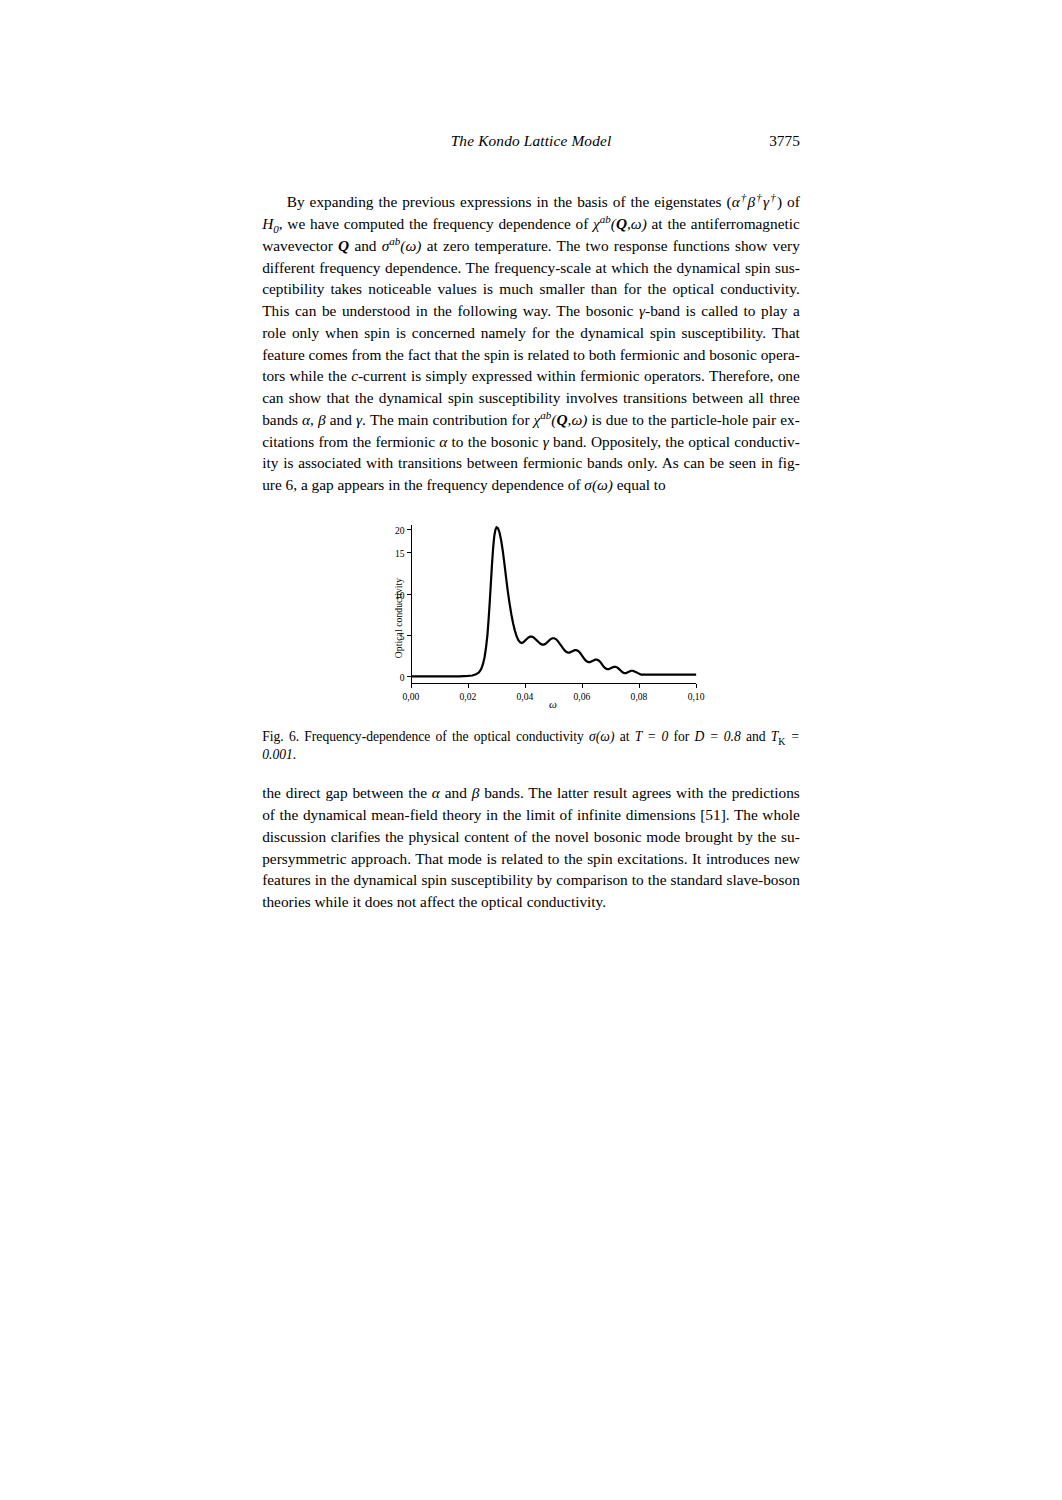The Kondo Lattice Model 3775
By expanding the previous expressions in the basis of the eigenstates (α†β†γ†) of H0, we have computed the frequency dependence of χab(Q,ω) at the antiferromagnetic wavevector Q and σab(ω) at zero temperature. The two response functions show very different frequency dependence. The frequency-scale at which the dynamical spin susceptibility takes noticeable values is much smaller than for the optical conductivity. This can be understood in the following way. The bosonic γ-band is called to play a role only when spin is concerned namely for the dynamical spin susceptibility. That feature comes from the fact that the spin is related to both fermionic and bosonic operators while the c-current is simply expressed within fermionic operators. Therefore, one can show that the dynamical spin susceptibility involves transitions between all three bands α, β and γ. The main contribution for χab(Q,ω) is due to the particle-hole pair excitations from the fermionic α to the bosonic γ band. Oppositely, the optical conductivity is associated with transitions between fermionic bands only. As can be seen in figure 6, a gap appears in the frequency dependence of σ(ω) equal to
Optical conductivity
0
5
10
15
20
0,00
0,02
0,04
0,06
0,08
0,10
ω
Fig. 6. Frequency-dependence of the optical conductivity σ(ω) at T = 0 for D = 0.8 and TK = 0.001.
the direct gap between the α and β bands. The latter result agrees with the predictions of the dynamical mean-field theory in the limit of infinite dimensions [51]. The whole discussion clarifies the physical content of the novel bosonic mode brought by the supersymmetric approach. That mode is related to the spin excitations. It introduces new features in the dynamical spin susceptibility by comparison to the standard slave-boson theories while it does not affect the optical conductivity.